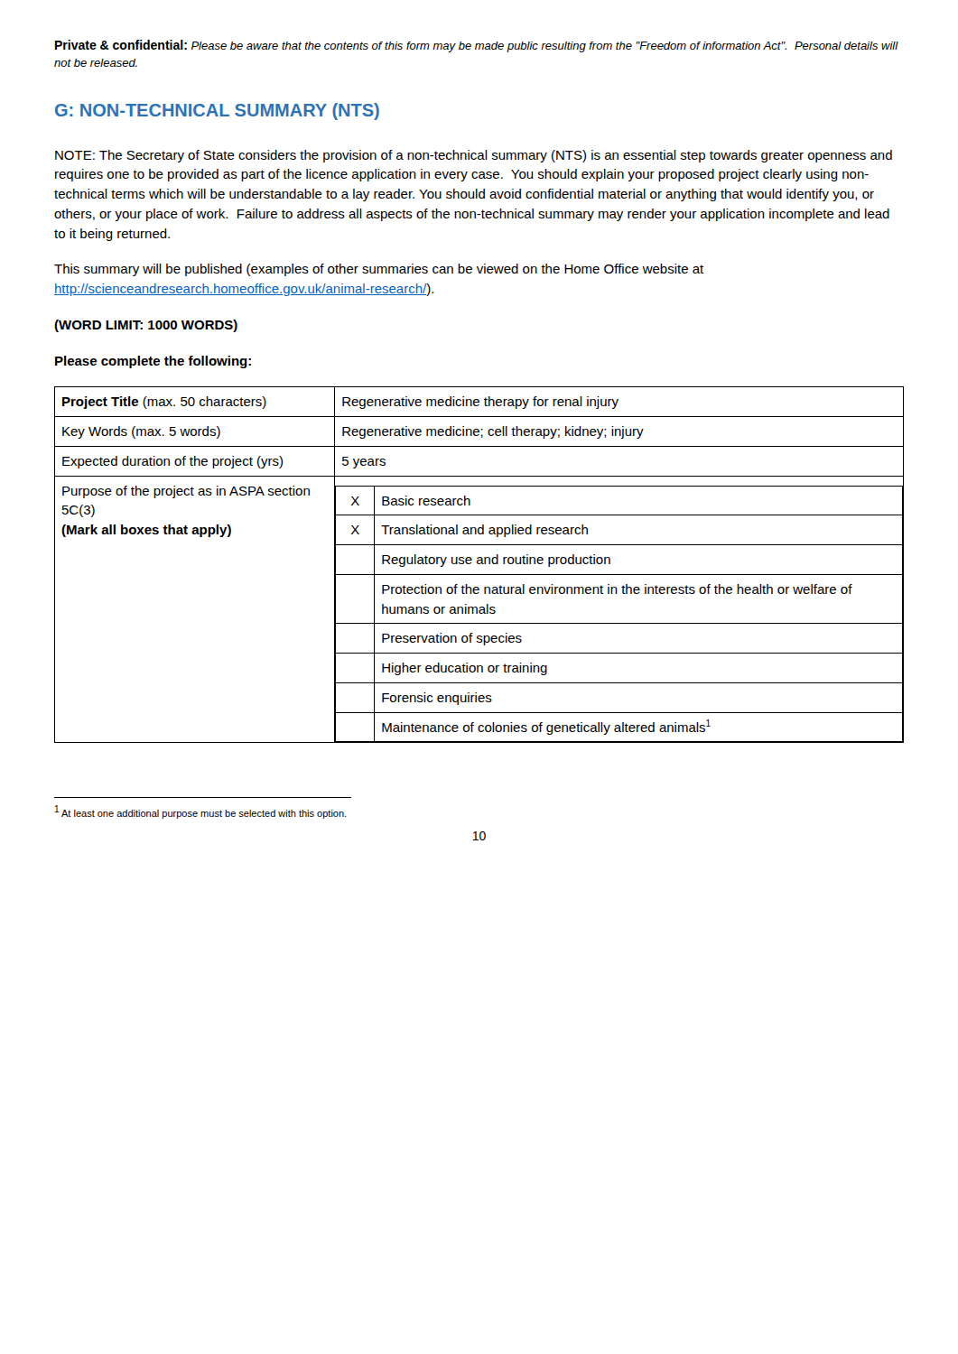Private & confidential: Please be aware that the contents of this form may be made public resulting from the "Freedom of information Act". Personal details will not be released.
G: NON-TECHNICAL SUMMARY (NTS)
NOTE: The Secretary of State considers the provision of a non-technical summary (NTS) is an essential step towards greater openness and requires one to be provided as part of the licence application in every case. You should explain your proposed project clearly using non-technical terms which will be understandable to a lay reader. You should avoid confidential material or anything that would identify you, or others, or your place of work. Failure to address all aspects of the non-technical summary may render your application incomplete and lead to it being returned.
This summary will be published (examples of other summaries can be viewed on the Home Office website at http://scienceandresearch.homeoffice.gov.uk/animal-research/).
(WORD LIMIT: 1000 WORDS)
Please complete the following:
| Project Title (max. 50 characters) | Regenerative medicine therapy for renal injury |
| Key Words (max. 5 words) | Regenerative medicine; cell therapy; kidney; injury |
| Expected duration of the project (yrs) | 5 years |
| Purpose of the project as in ASPA section 5C(3) (Mark all boxes that apply) | / X / Basic research / / X / Translational and applied research / / / Regulatory use and routine production / / / Protection of the natural environment in the interests of the health or welfare of humans or animals / / / Preservation of species / / / Higher education or training / / / Forensic enquiries / / / Maintenance of colonies of genetically altered animals 1 / |
1 At least one additional purpose must be selected with this option.
10